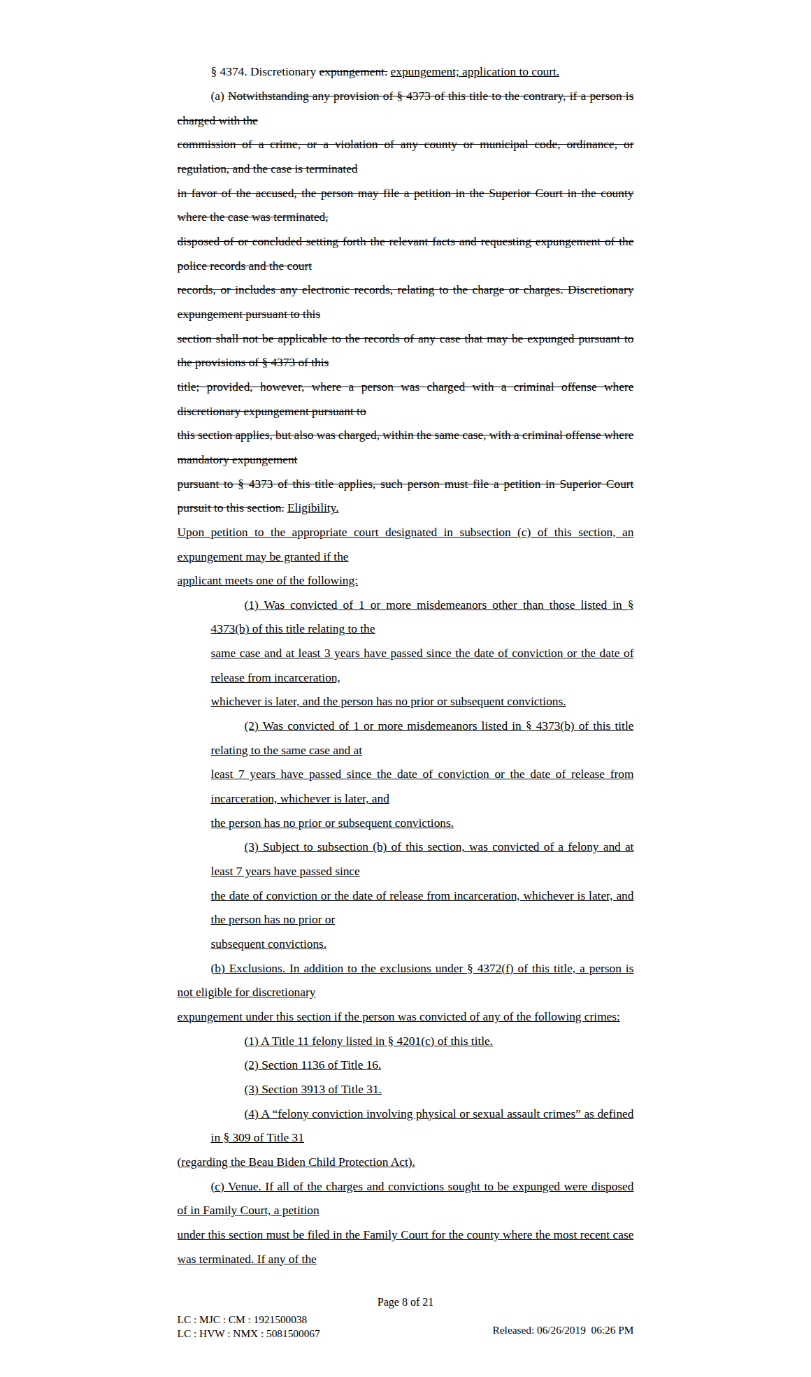§ 4374. Discretionary expungement. expungement; application to court.
(a) Notwithstanding any provision of § 4373 of this title to the contrary, if a person is charged with the
commission of a crime, or a violation of any county or municipal code, ordinance, or regulation, and the case is terminated
in favor of the accused, the person may file a petition in the Superior Court in the county where the case was terminated,
disposed of or concluded setting forth the relevant facts and requesting expungement of the police records and the court
records, or includes any electronic records, relating to the charge or charges. Discretionary expungement pursuant to this
section shall not be applicable to the records of any case that may be expunged pursuant to the provisions of § 4373 of this
title; provided, however, where a person was charged with a criminal offense where discretionary expungement pursuant to
this section applies, but also was charged, within the same case, with a criminal offense where mandatory expungement
pursuant to § 4373 of this title applies, such person must file a petition in Superior Court pursuit to this section. Eligibility.
Upon petition to the appropriate court designated in subsection (c) of this section, an expungement may be granted if the
applicant meets one of the following:
(1) Was convicted of 1 or more misdemeanors other than those listed in § 4373(b) of this title relating to the
same case and at least 3 years have passed since the date of conviction or the date of release from incarceration,
whichever is later, and the person has no prior or subsequent convictions.
(2) Was convicted of 1 or more misdemeanors listed in § 4373(b) of this title relating to the same case and at
least 7 years have passed since the date of conviction or the date of release from incarceration, whichever is later, and
the person has no prior or subsequent convictions.
(3) Subject to subsection (b) of this section, was convicted of a felony and at least 7 years have passed since
the date of conviction or the date of release from incarceration, whichever is later, and the person has no prior or
subsequent convictions.
(b) Exclusions. In addition to the exclusions under § 4372(f) of this title, a person is not eligible for discretionary
expungement under this section if the person was convicted of any of the following crimes:
(1) A Title 11 felony listed in § 4201(c) of this title.
(2) Section 1136 of Title 16.
(3) Section 3913 of Title 31.
(4) A “felony conviction involving physical or sexual assault crimes” as defined in § 309 of Title 31
(regarding the Beau Biden Child Protection Act).
(c) Venue. If all of the charges and convictions sought to be expunged were disposed of in Family Court, a petition
under this section must be filed in the Family Court for the county where the most recent case was terminated. If any of the
Page 8 of 21
LC : MJC : CM : 1921500038 LC : HVW : NMX : 5081500067
Released: 06/26/2019 06:26 PM